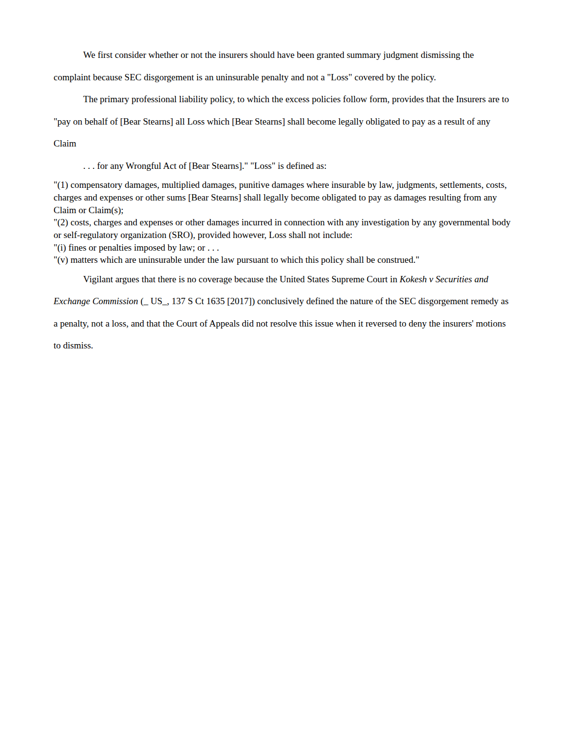We first consider whether or not the insurers should have been granted summary judgment dismissing the complaint because SEC disgorgement is an uninsurable penalty and not a "Loss" covered by the policy.
The primary professional liability policy, to which the excess policies follow form, provides that the Insurers are to "pay on behalf of [Bear Stearns] all Loss which [Bear Stearns] shall become legally obligated to pay as a result of any Claim
. . . for any Wrongful Act of [Bear Stearns]." "Loss" is defined as:
"(1) compensatory damages, multiplied damages, punitive damages where insurable by law, judgments, settlements, costs, charges and expenses or other sums [Bear Stearns] shall legally become obligated to pay as damages resulting from any Claim or Claim(s);
"(2) costs, charges and expenses or other damages incurred in connection with any investigation by any governmental body or self-regulatory organization (SRO), provided however, Loss shall not include:
"(i) fines or penalties imposed by law; or . . .
"(v) matters which are uninsurable under the law pursuant to which this policy shall be construed."
Vigilant argues that there is no coverage because the United States Supreme Court in Kokesh v Securities and Exchange Commission (_ US_, 137 S Ct 1635 [2017]) conclusively defined the nature of the SEC disgorgement remedy as a penalty, not a loss, and that the Court of Appeals did not resolve this issue when it reversed to deny the insurers' motions to dismiss.